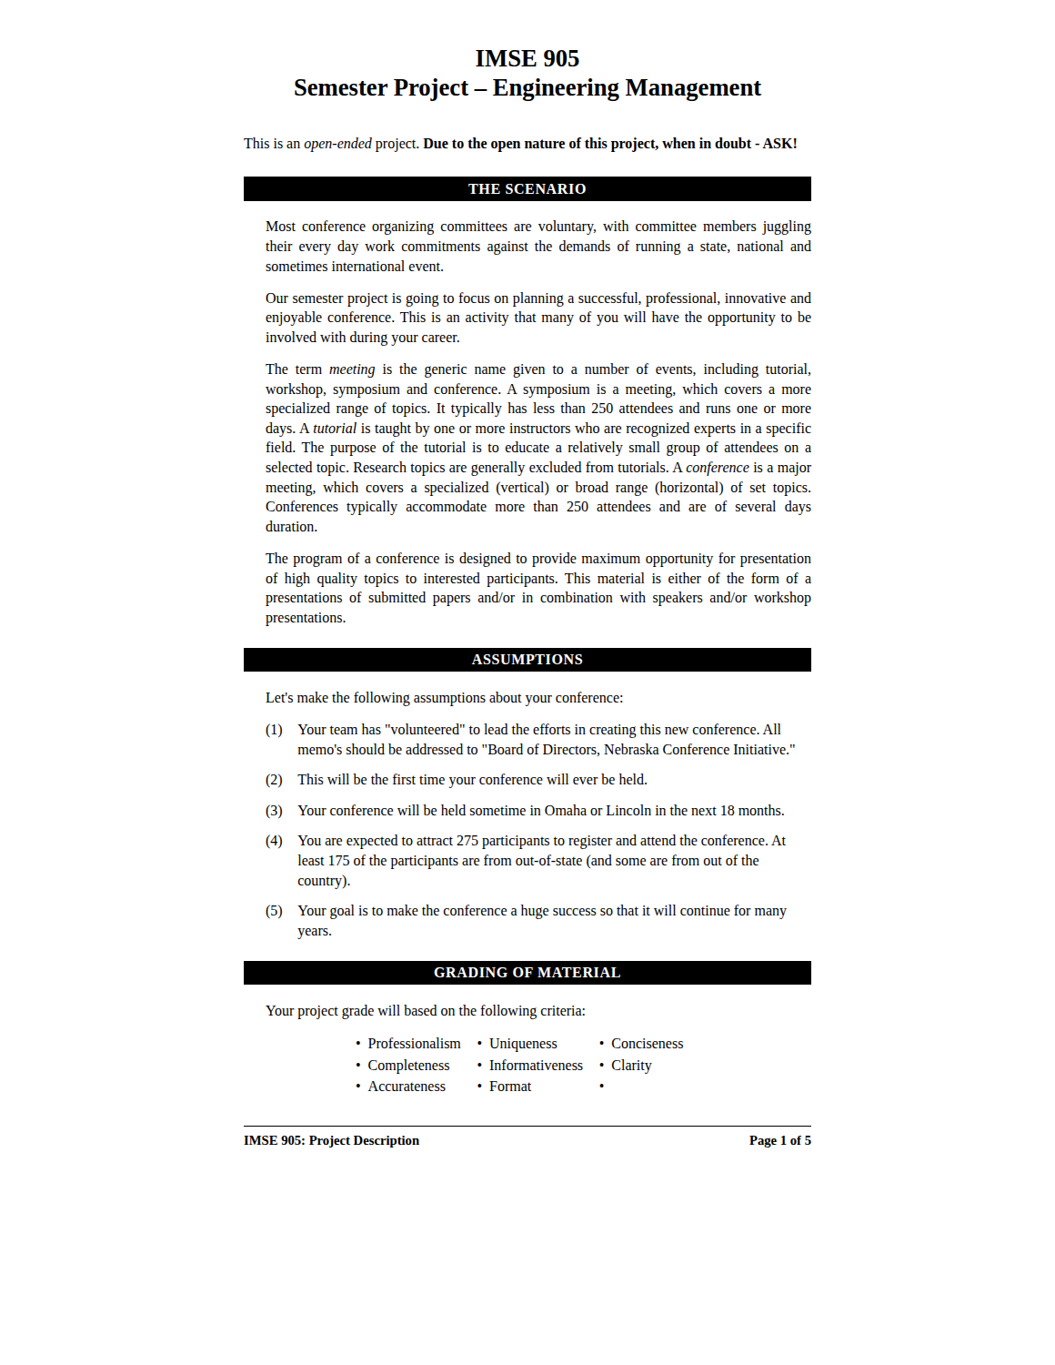IMSE 905Semester Project – Engineering Management
This is an open-ended project. Due to the open nature of this project, when in doubt - ASK!
THE SCENARIO
Most conference organizing committees are voluntary, with committee members juggling their every day work commitments against the demands of running a state, national and sometimes international event.
Our semester project is going to focus on planning a successful, professional, innovative and enjoyable conference. This is an activity that many of you will have the opportunity to be involved with during your career.
The term meeting is the generic name given to a number of events, including tutorial, workshop, symposium and conference. A symposium is a meeting, which covers a more specialized range of topics. It typically has less than 250 attendees and runs one or more days. A tutorial is taught by one or more instructors who are recognized experts in a specific field. The purpose of the tutorial is to educate a relatively small group of attendees on a selected topic. Research topics are generally excluded from tutorials. A conference is a major meeting, which covers a specialized (vertical) or broad range (horizontal) of set topics. Conferences typically accommodate more than 250 attendees and are of several days duration.
The program of a conference is designed to provide maximum opportunity for presentation of high quality topics to interested participants. This material is either of the form of a presentations of submitted papers and/or in combination with speakers and/or workshop presentations.
ASSUMPTIONS
Let's make the following assumptions about your conference:
Your team has "volunteered" to lead the efforts in creating this new conference. All memo's should be addressed to "Board of Directors, Nebraska Conference Initiative."
This will be the first time your conference will ever be held.
Your conference will be held sometime in Omaha or Lincoln in the next 18 months.
You are expected to attract 275 participants to register and attend the conference. At least 175 of the participants are from out-of-state (and some are from out of the country).
Your goal is to make the conference a huge success so that it will continue for many years.
GRADING OF MATERIAL
Your project grade will based on the following criteria:
| Professionalism | Uniqueness | Conciseness |
| Completeness | Informativeness | Clarity |
| Accurateness | Format | |
IMSE 905: Project Description Page 1 of 5